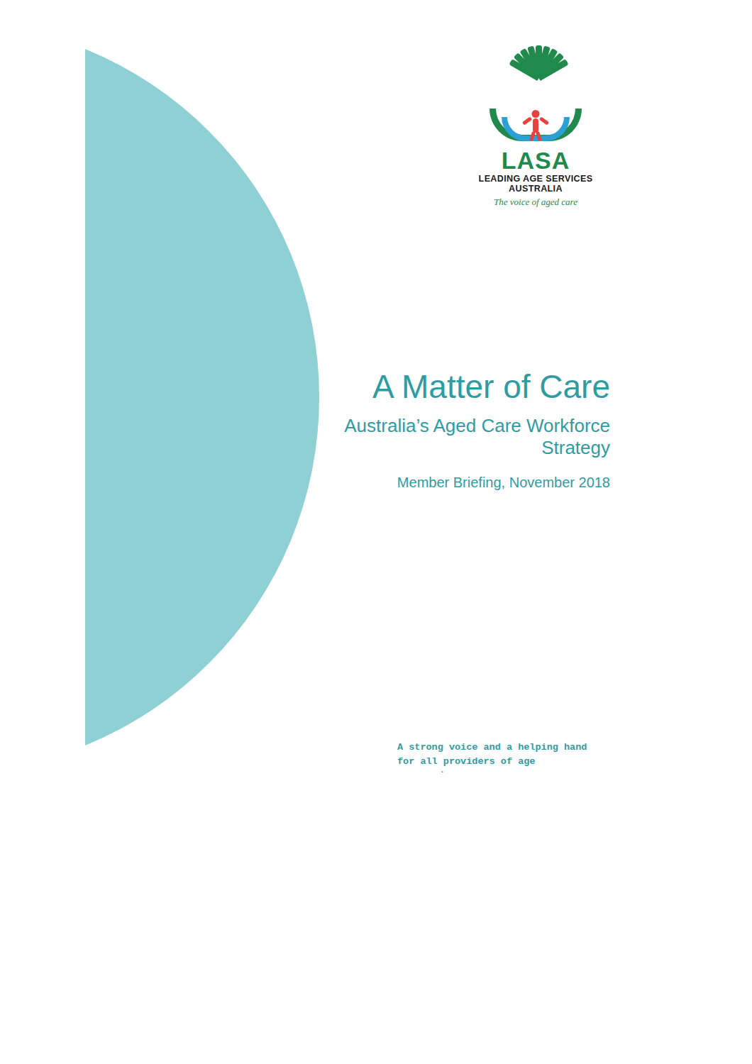LASA
Leading Age Services
Australia
The voice of aged care
A Matter of Care
Australia’s Aged Care Workforce Strategy
Member Briefing, November 2018
A strong voice and a helping hand
for all providers of age
.